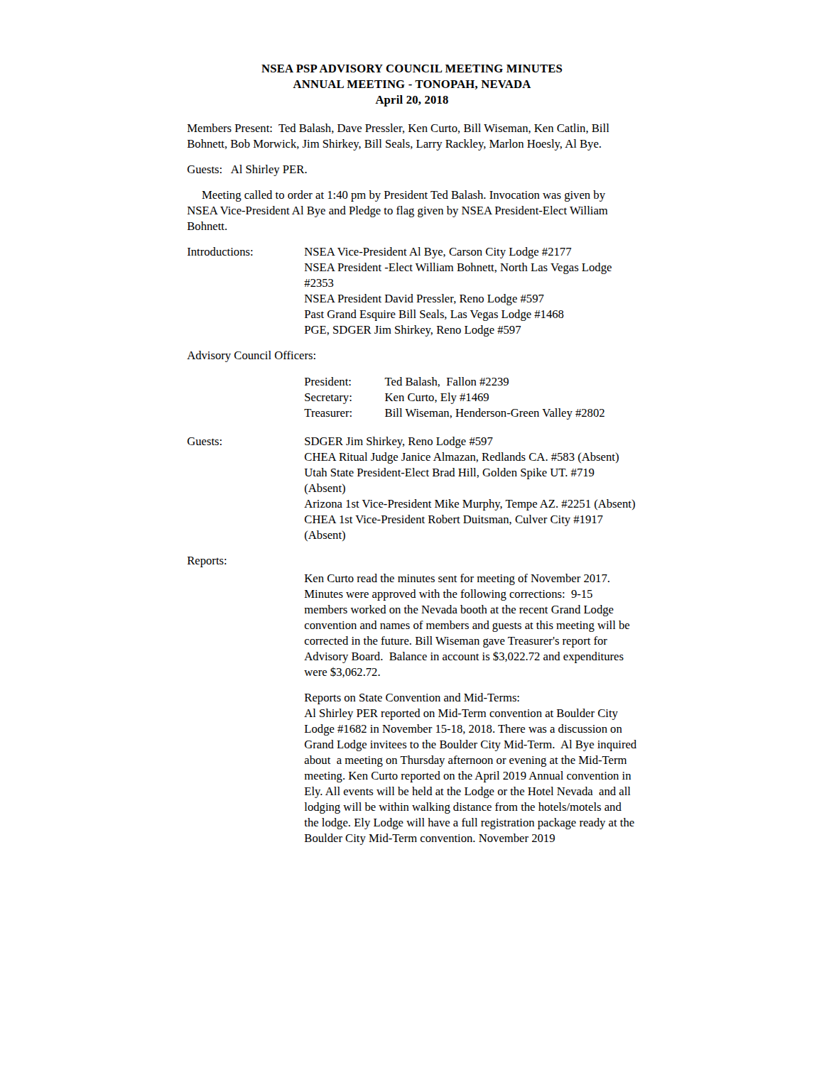NSEA PSP ADVISORY COUNCIL MEETING MINUTES ANNUAL MEETING - TONOPAH, NEVADA April 20, 2018
Members Present: Ted Balash, Dave Pressler, Ken Curto, Bill Wiseman, Ken Catlin, Bill Bohnett, Bob Morwick, Jim Shirkey, Bill Seals, Larry Rackley, Marlon Hoesly, Al Bye.
Guests: Al Shirley PER.
Meeting called to order at 1:40 pm by President Ted Balash. Invocation was given by NSEA Vice-President Al Bye and Pledge to flag given by NSEA President-Elect William Bohnett.
Introductions:
NSEA Vice-President Al Bye, Carson City Lodge #2177 NSEA President -Elect William Bohnett, North Las Vegas Lodge #2353 NSEA President David Pressler, Reno Lodge #597 Past Grand Esquire Bill Seals, Las Vegas Lodge #1468 PGE, SDGER Jim Shirkey, Reno Lodge #597
Advisory Council Officers:
President:
Ted Balash, Fallon #2239
Secretary:
Ken Curto, Ely #1469
Treasurer:
Bill Wiseman, Henderson-Green Valley #2802
Guests:
SDGER Jim Shirkey, Reno Lodge #597 CHEA Ritual Judge Janice Almazan, Redlands CA. #583 (Absent) Utah State President-Elect Brad Hill, Golden Spike UT. #719 (Absent) Arizona 1st Vice-President Mike Murphy, Tempe AZ. #2251 (Absent) CHEA 1st Vice-President Robert Duitsman, Culver City #1917 (Absent)
Reports:
Ken Curto read the minutes sent for meeting of November 2017. Minutes were approved with the following corrections: 9-15 members worked on the Nevada booth at the recent Grand Lodge convention and names of members and guests at this meeting will be corrected in the future. Bill Wiseman gave Treasurer's report for Advisory Board. Balance in account is $3,022.72 and expenditures were $3,062.72.
Reports on State Convention and Mid-Terms:
Al Shirley PER reported on Mid-Term convention at Boulder City Lodge #1682 in November 15-18, 2018. There was a discussion on Grand Lodge invitees to the Boulder City Mid-Term. Al Bye inquired about a meeting on Thursday afternoon or evening at the Mid-Term meeting. Ken Curto reported on the April 2019 Annual convention in Ely. All events will be held at the Lodge or the Hotel Nevada and all lodging will be within walking distance from the hotels/motels and the lodge. Ely Lodge will have a full registration package ready at the Boulder City Mid-Term convention. November 2019